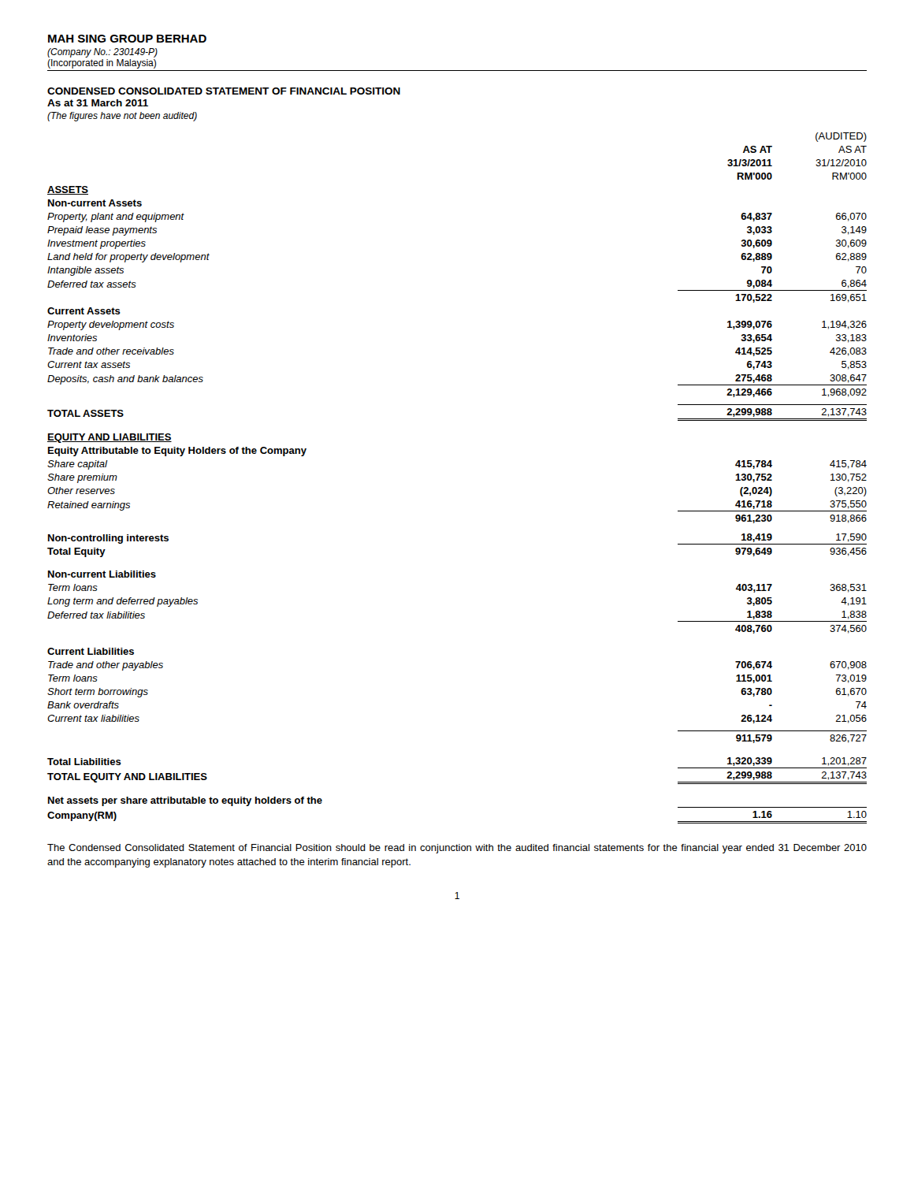MAH SING GROUP BERHAD
(Company No.: 230149-P)
(Incorporated in Malaysia)
CONDENSED CONSOLIDATED STATEMENT OF FINANCIAL POSITION
As at 31 March 2011
(The figures have not been audited)
| | | (AUDITED) |
| | AS AT | AS AT |
| | 31/3/2011 | 31/12/2010 |
| | RM'000 | RM'000 |
| ASSETS | | |
| Non-current Assets | | |
| Property, plant and equipment | 64,837 | 66,070 |
| Prepaid lease payments | 3,033 | 3,149 |
| Investment properties | 30,609 | 30,609 |
| Land held for property development | 62,889 | 62,889 |
| Intangible assets | 70 | 70 |
| Deferred tax assets | 9,084 | 6,864 |
| | 170,522 | 169,651 |
| Current Assets | | |
| Property development costs | 1,399,076 | 1,194,326 |
| Inventories | 33,654 | 33,183 |
| Trade and other receivables | 414,525 | 426,083 |
| Current tax assets | 6,743 | 5,853 |
| Deposits, cash and bank balances | 275,468 | 308,647 |
| | 2,129,466 | 1,968,092 |
| TOTAL ASSETS | 2,299,988 | 2,137,743 |
| EQUITY AND LIABILITIES | | |
| Equity Attributable to Equity Holders of the Company | | |
| Share capital | 415,784 | 415,784 |
| Share premium | 130,752 | 130,752 |
| Other reserves | (2,024) | (3,220) |
| Retained earnings | 416,718 | 375,550 |
| | 961,230 | 918,866 |
| Non-controlling interests | 18,419 | 17,590 |
| Total Equity | 979,649 | 936,456 |
| Non-current Liabilities | | |
| Term loans | 403,117 | 368,531 |
| Long term and deferred payables | 3,805 | 4,191 |
| Deferred tax liabilities | 1,838 | 1,838 |
| | 408,760 | 374,560 |
| Current Liabilities | | |
| Trade and other payables | 706,674 | 670,908 |
| Term loans | 115,001 | 73,019 |
| Short term borrowings | 63,780 | 61,670 |
| Bank overdrafts | - | 74 |
| Current tax liabilities | 26,124 | 21,056 |
| | 911,579 | 826,727 |
| Total Liabilities | 1,320,339 | 1,201,287 |
| TOTAL EQUITY AND LIABILITIES | 2,299,988 | 2,137,743 |
| Net assets per share attributable to equity holders of the | | |
| Company(RM) | 1.16 | 1.10 |
The Condensed Consolidated Statement of Financial Position should be read in conjunction with the audited financial statements for the financial year ended 31 December 2010 and the accompanying explanatory notes attached to the interim financial report.
1